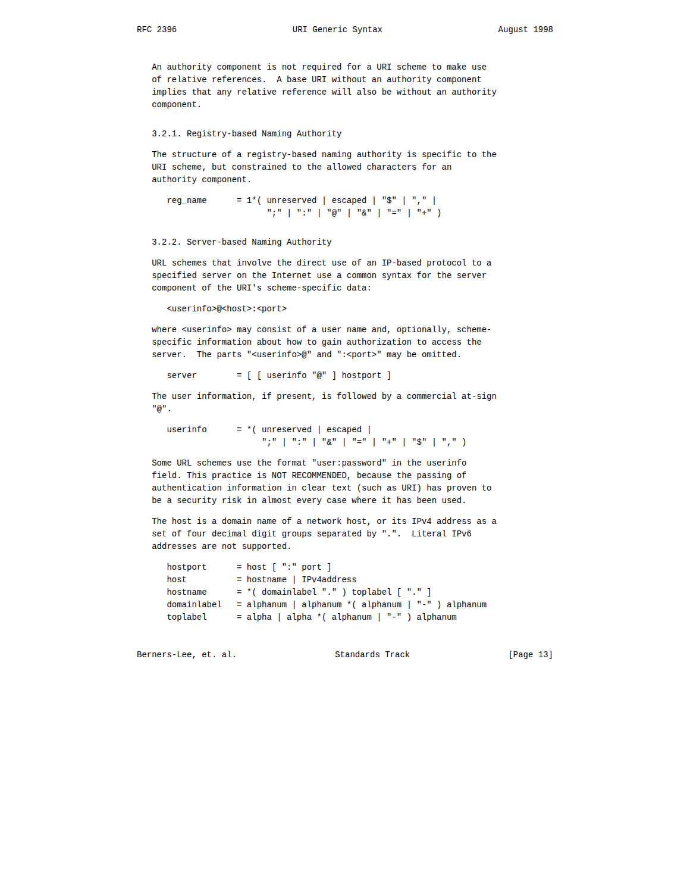RFC 2396 URI Generic Syntax August 1998
An authority component is not required for a URI scheme to make use of relative references. A base URI without an authority component implies that any relative reference will also be without an authority component.
3.2.1. Registry-based Naming Authority
The structure of a registry-based naming authority is specific to the URI scheme, but constrained to the allowed characters for an authority component.
   reg_name      = 1*( unreserved | escaped | "$" | "," |
                       ";" | ":" | "@" | "&" | "=" | "+" )
3.2.2. Server-based Naming Authority
URL schemes that involve the direct use of an IP-based protocol to a specified server on the Internet use a common syntax for the server component of the URI's scheme-specific data:
   <userinfo>@<host>:<port>
where <userinfo> may consist of a user name and, optionally, scheme- specific information about how to gain authorization to access the server. The parts "<userinfo>@" and ":<port>" may be omitted.
   server        = [ [ userinfo "@" ] hostport ]
The user information, if present, is followed by a commercial at-sign "@".
   userinfo      = *( unreserved | escaped |
                      ";" | ":" | "&" | "=" | "+" | "$" | "," )
Some URL schemes use the format "user:password" in the userinfo field. This practice is NOT RECOMMENDED, because the passing of authentication information in clear text (such as URI) has proven to be a security risk in almost every case where it has been used.
The host is a domain name of a network host, or its IPv4 address as a set of four decimal digit groups separated by ".". Literal IPv6 addresses are not supported.
   hostport      = host [ ":" port ]
   host          = hostname | IPv4address
   hostname      = *( domainlabel "." ) toplabel [ "." ]
   domainlabel   = alphanum | alphanum *( alphanum | "-" ) alphanum
   toplabel      = alpha | alpha *( alphanum | "-" ) alphanum
Berners-Lee, et. al. Standards Track [Page 13]